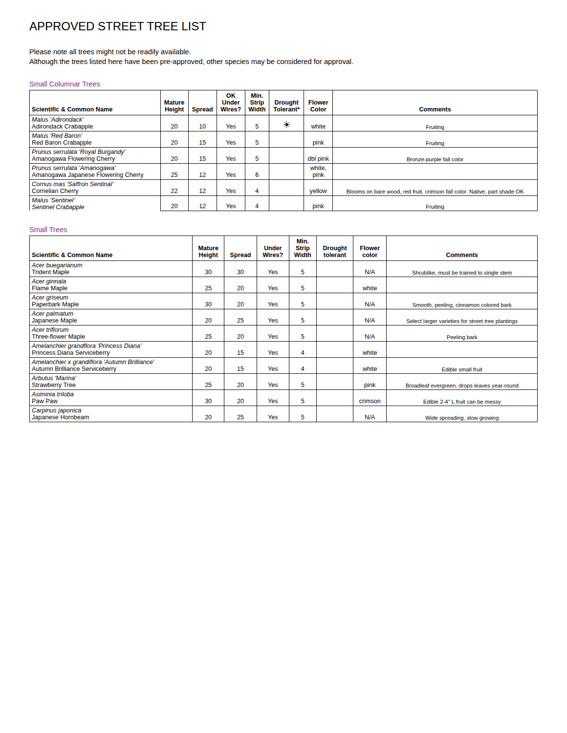APPROVED STREET TREE LIST
Please note all trees might not be readily available.
Although the trees listed here have been pre-approved, other species may be considered for approval.
Small Columnar Trees
| Scientific & Common Name | Mature Height | Spread | OK Under Wires? | Min. Strip Width | Drought Tolerant* | Flower Color | Comments |
| --- | --- | --- | --- | --- | --- | --- | --- |
| Malus 'Adirondack' | 20 | 10 | Yes | 5 | ☀ | white | Fruiting |
| Adirondack Crabapple |
| Malus 'Red Baron' | 20 | 15 | Yes | 5 | | pink | Fruiting |
| Red Baron Crabapple |
| Prunus serrulata 'Royal Burgandy' | 20 | 15 | Yes | 5 | | dbl pink | Bronze-purple fall color |
| Amanogawa Flowering Cherry |
| Prunus serrulata 'Amanogawa' | 25 | 12 | Yes | 6 | | white, pink | |
| Amanogawa Japanese Flowering Cherry |
| Cornus mas 'Saffron Sentinal' | 22 | 12 | Yes | 4 | | yellow | Blooms on bare wood, red fruit, crimson fall color. Native, part shade OK |
| Cornelian Cherry |
| Malus 'Sentinel' | 20 | 12 | Yes | 4 | | pink | Fruiting |
| Sentinel Crabapple |
Small Trees
| Scientific & Common Name | Mature Height | Spread | Under Wires? | Min. Strip Width | Drought tolerant | Flower color | Comments |
| --- | --- | --- | --- | --- | --- | --- | --- |
| Acer buegarianum | 30 | 30 | Yes | 5 | | N/A | Shrublike, must be trained to single stem |
| Trident Maple |
| Acer ginnala | 25 | 20 | Yes | 5 | | white | |
| Flame Maple |
| Acer griseum | 30 | 20 | Yes | 5 | | N/A | Smooth, peeling, cinnamon colored bark |
| Paperbark Maple |
| Acer palmatum | 20 | 25 | Yes | 5 | | N/A | Select larger varieties for street tree plantings |
| Japanese Maple |
| Acer triflorum | 25 | 20 | Yes | 5 | | N/A | Peeling bark |
| Three-flower Maple |
| Amelanchier grandflora 'Princess Diana' | 20 | 15 | Yes | 4 | | white | |
| Princess Diana Serviceberry |
| Amelanchier x grandiflora 'Autumn Brilliance' | 20 | 15 | Yes | 4 | | white | Edible small fruit |
| Autumn Brilliance Serviceberry |
| Arbutus 'Marina' | 25 | 20 | Yes | 5 | | pink | Broadleaf evergreen, drops leaves year-round |
| Strawberry Tree |
| Asiminia triloba | 30 | 20 | Yes | 5 | | crimson | Edible 2-4" L fruit can be messy |
| Paw Paw |
| Carpinus japonica | 20 | 25 | Yes | 5 | | N/A | Wide spreading, slow growing |
| Japanese Hornbeam |